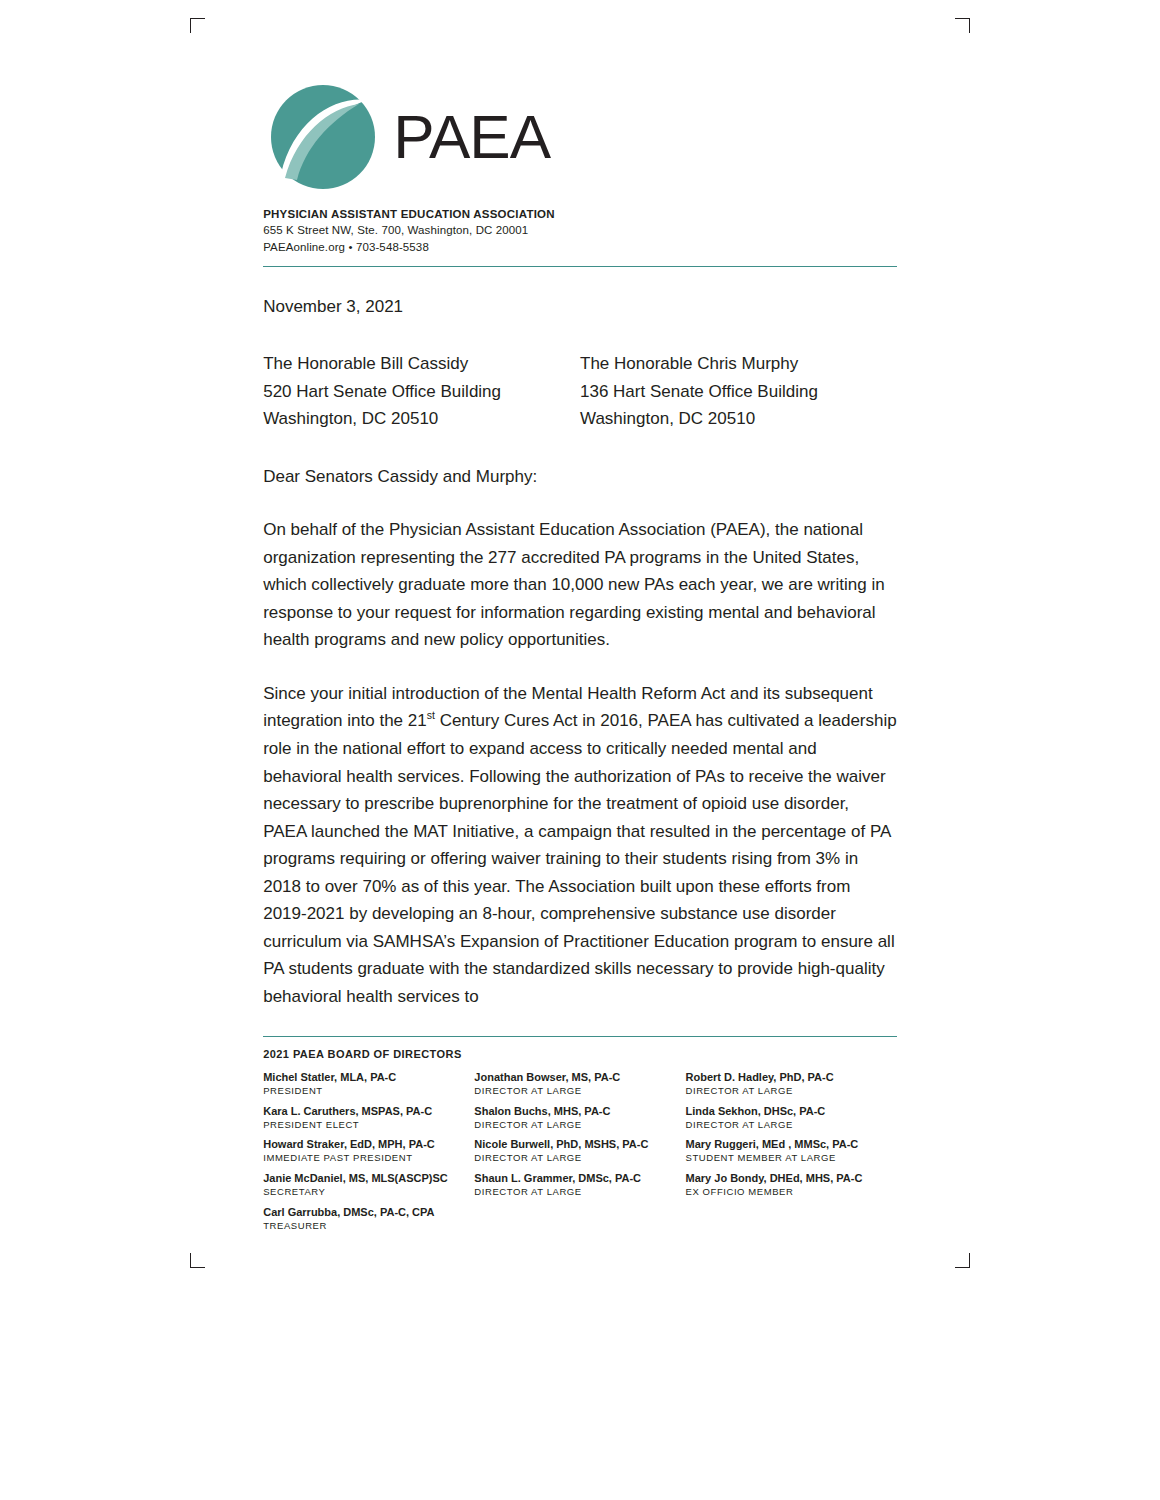PAEA
PHYSICIAN ASSISTANT EDUCATION ASSOCIATION
655 K Street NW, Ste. 700, Washington, DC 20001
PAEAonline.org • 703-548-5538
November 3, 2021
The Honorable Bill Cassidy
520 Hart Senate Office Building
Washington, DC 20510
The Honorable Chris Murphy
136 Hart Senate Office Building
Washington, DC 20510
Dear Senators Cassidy and Murphy:
On behalf of the Physician Assistant Education Association (PAEA), the national organization representing the 277 accredited PA programs in the United States, which collectively graduate more than 10,000 new PAs each year, we are writing in response to your request for information regarding existing mental and behavioral health programs and new policy opportunities.
Since your initial introduction of the Mental Health Reform Act and its subsequent integration into the 21st Century Cures Act in 2016, PAEA has cultivated a leadership role in the national effort to expand access to critically needed mental and behavioral health services. Following the authorization of PAs to receive the waiver necessary to prescribe buprenorphine for the treatment of opioid use disorder, PAEA launched the MAT Initiative, a campaign that resulted in the percentage of PA programs requiring or offering waiver training to their students rising from 3% in 2018 to over 70% as of this year. The Association built upon these efforts from 2019-2021 by developing an 8-hour, comprehensive substance use disorder curriculum via SAMHSA’s Expansion of Practitioner Education program to ensure all PA students graduate with the standardized skills necessary to provide high-quality behavioral health services to
2021 PAEA BOARD OF DIRECTORS
Michel Statler, MLA, PA-C President
Kara L. Caruthers, MSPAS, PA-C President Elect
Howard Straker, EdD, MPH, PA-C Immediate Past President
Janie McDaniel, MS, MLS(ASCP)SC Secretary
Carl Garrubba, DMSc, PA-C, CPA Treasurer
Jonathan Bowser, MS, PA-C Director at Large
Shalon Buchs, MHS, PA-C Director at Large
Nicole Burwell, PhD, MSHS, PA-C Director at Large
Shaun L. Grammer, DMSc, PA-C Director at Large
Robert D. Hadley, PhD, PA-C Director at Large
Linda Sekhon, DHSc, PA-C Director at Large
Mary Ruggeri, MEd , MMSc, PA-C Student Member at Large
Mary Jo Bondy, DHEd, MHS, PA-C Ex Officio Member